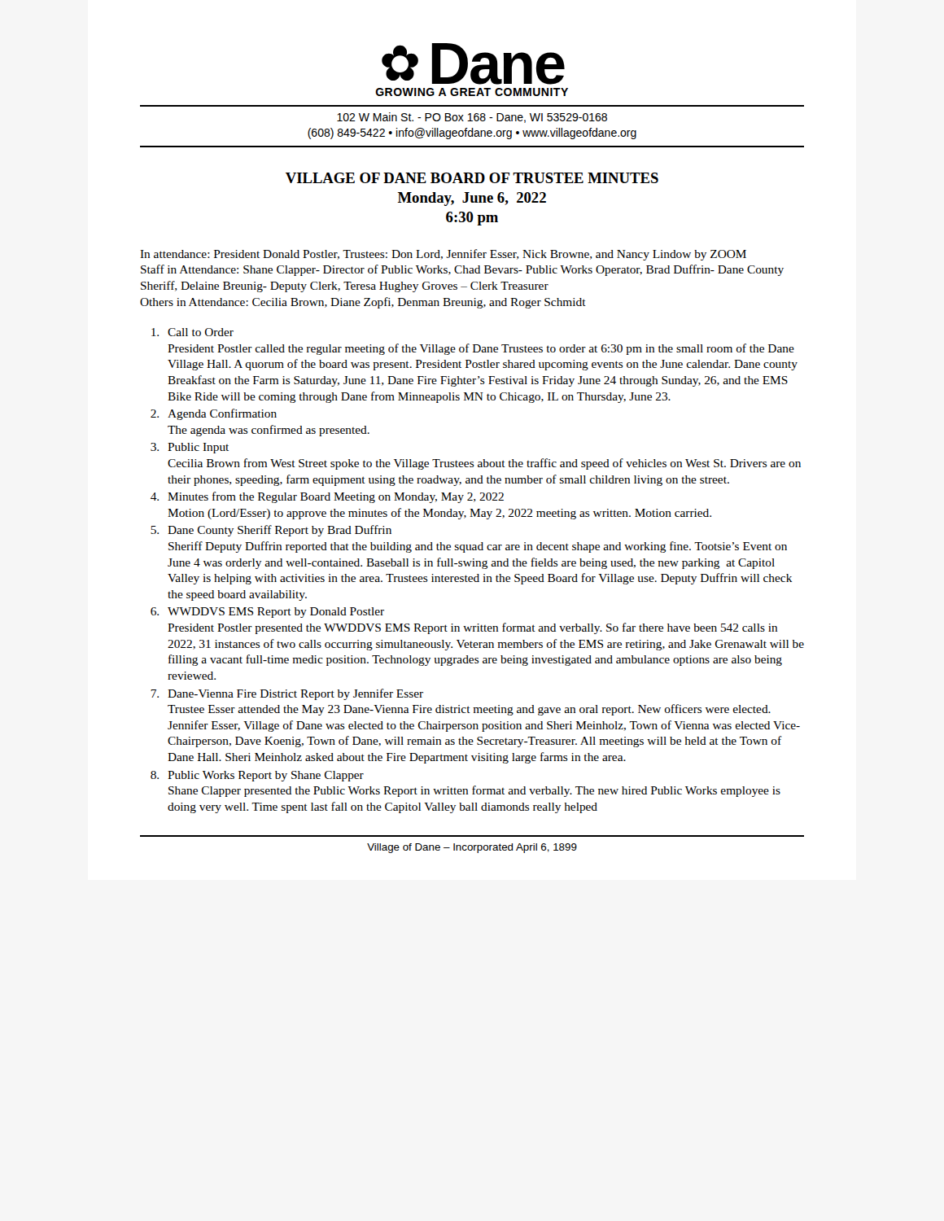✿ Dane
GROWING A GREAT COMMUNITY
102 W Main St. - PO Box 168 - Dane, WI 53529-0168
(608) 849-5422 • info@villageofdane.org • www.villageofdane.org
VILLAGE OF DANE BOARD OF TRUSTEE MINUTES Monday, June 6, 2022 6:30 pm
In attendance: President Donald Postler, Trustees: Don Lord, Jennifer Esser, Nick Browne, and Nancy Lindow by ZOOM
Staff in Attendance: Shane Clapper- Director of Public Works, Chad Bevars- Public Works Operator, Brad Duffrin- Dane County Sheriff, Delaine Breunig- Deputy Clerk, Teresa Hughey Groves – Clerk Treasurer
Others in Attendance: Cecilia Brown, Diane Zopfi, Denman Breunig, and Roger Schmidt
Call to Order
President Postler called the regular meeting of the Village of Dane Trustees to order at 6:30 pm in the small room of the Dane Village Hall. A quorum of the board was present. President Postler shared upcoming events on the June calendar. Dane county Breakfast on the Farm is Saturday, June 11, Dane Fire Fighter’s Festival is Friday June 24 through Sunday, 26, and the EMS Bike Ride will be coming through Dane from Minneapolis MN to Chicago, IL on Thursday, June 23.
Agenda Confirmation
The agenda was confirmed as presented.
Public Input
Cecilia Brown from West Street spoke to the Village Trustees about the traffic and speed of vehicles on West St. Drivers are on their phones, speeding, farm equipment using the roadway, and the number of small children living on the street.
Minutes from the Regular Board Meeting on Monday, May 2, 2022
Motion (Lord/Esser) to approve the minutes of the Monday, May 2, 2022 meeting as written. Motion carried.
Dane County Sheriff Report by Brad Duffrin
Sheriff Deputy Duffrin reported that the building and the squad car are in decent shape and working fine. Tootsie’s Event on June 4 was orderly and well-contained. Baseball is in full-swing and the fields are being used, the new parking at Capitol Valley is helping with activities in the area. Trustees interested in the Speed Board for Village use. Deputy Duffrin will check the speed board availability.
WWDDVS EMS Report by Donald Postler
President Postler presented the WWDDVS EMS Report in written format and verbally. So far there have been 542 calls in 2022, 31 instances of two calls occurring simultaneously. Veteran members of the EMS are retiring, and Jake Grenawalt will be filling a vacant full-time medic position. Technology upgrades are being investigated and ambulance options are also being reviewed.
Dane-Vienna Fire District Report by Jennifer Esser
Trustee Esser attended the May 23 Dane-Vienna Fire district meeting and gave an oral report. New officers were elected. Jennifer Esser, Village of Dane was elected to the Chairperson position and Sheri Meinholz, Town of Vienna was elected Vice-Chairperson, Dave Koenig, Town of Dane, will remain as the Secretary-Treasurer. All meetings will be held at the Town of Dane Hall. Sheri Meinholz asked about the Fire Department visiting large farms in the area.
Public Works Report by Shane Clapper
Shane Clapper presented the Public Works Report in written format and verbally. The new hired Public Works employee is doing very well. Time spent last fall on the Capitol Valley ball diamonds really helped
Village of Dane – Incorporated April 6, 1899